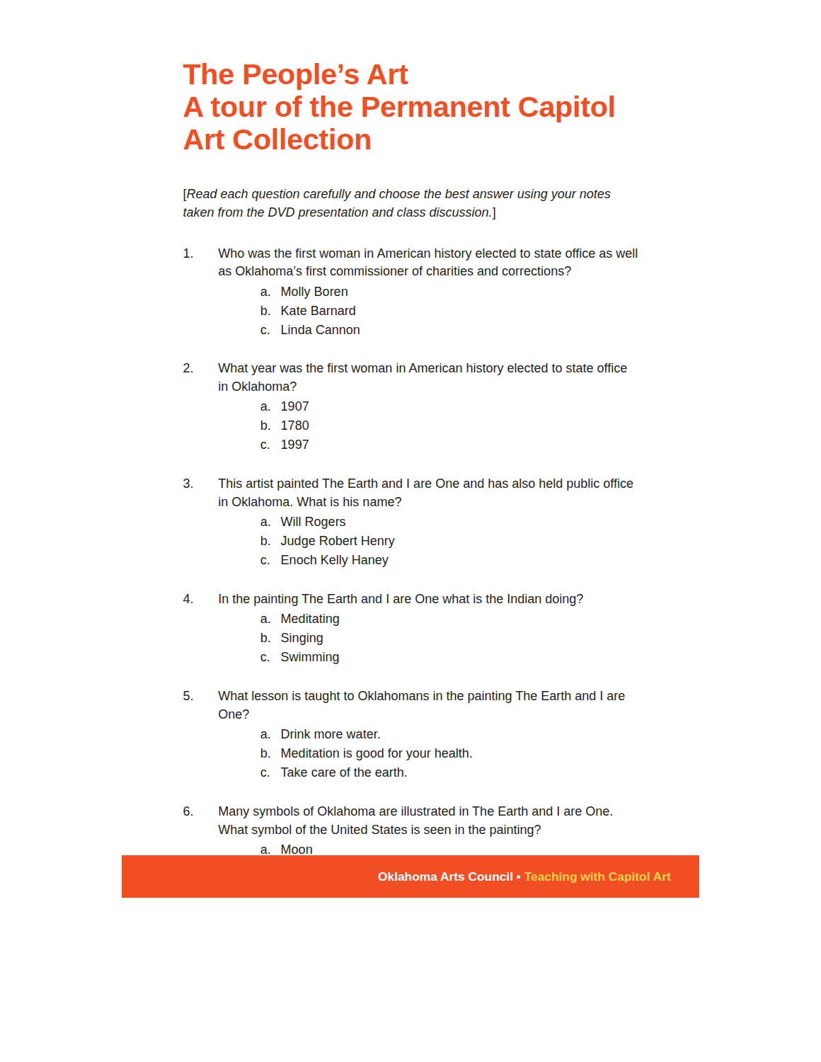The People’s Art
A tour of the Permanent Capitol Art Collection
[Read each question carefully and choose the best answer using your notes taken from the DVD presentation and class discussion.]
1. Who was the first woman in American history elected to state office as well as Oklahoma’s first commissioner of charities and corrections?
a. Molly Boren
b. Kate Barnard
c. Linda Cannon
2. What year was the first woman in American history elected to state office in Oklahoma?
a. 1907
b. 1780
c. 1997
3. This artist painted The Earth and I are One and has also held public office in Oklahoma. What is his name?
a. Will Rogers
b. Judge Robert Henry
c. Enoch Kelly Haney
4. In the painting The Earth and I are One what is the Indian doing?
a. Meditating
b. Singing
c. Swimming
5. What lesson is taught to Oklahomans in the painting The Earth and I are One?
a. Drink more water.
b. Meditation is good for your health.
c. Take care of the earth.
6. Many symbols of Oklahoma are illustrated in The Earth and I are One. What symbol of the United States is seen in the painting?
a. Moon
b. Bald Eagle
c. Scissor-tale Flycatcher
Oklahoma Arts Council • Teaching with Capitol Art